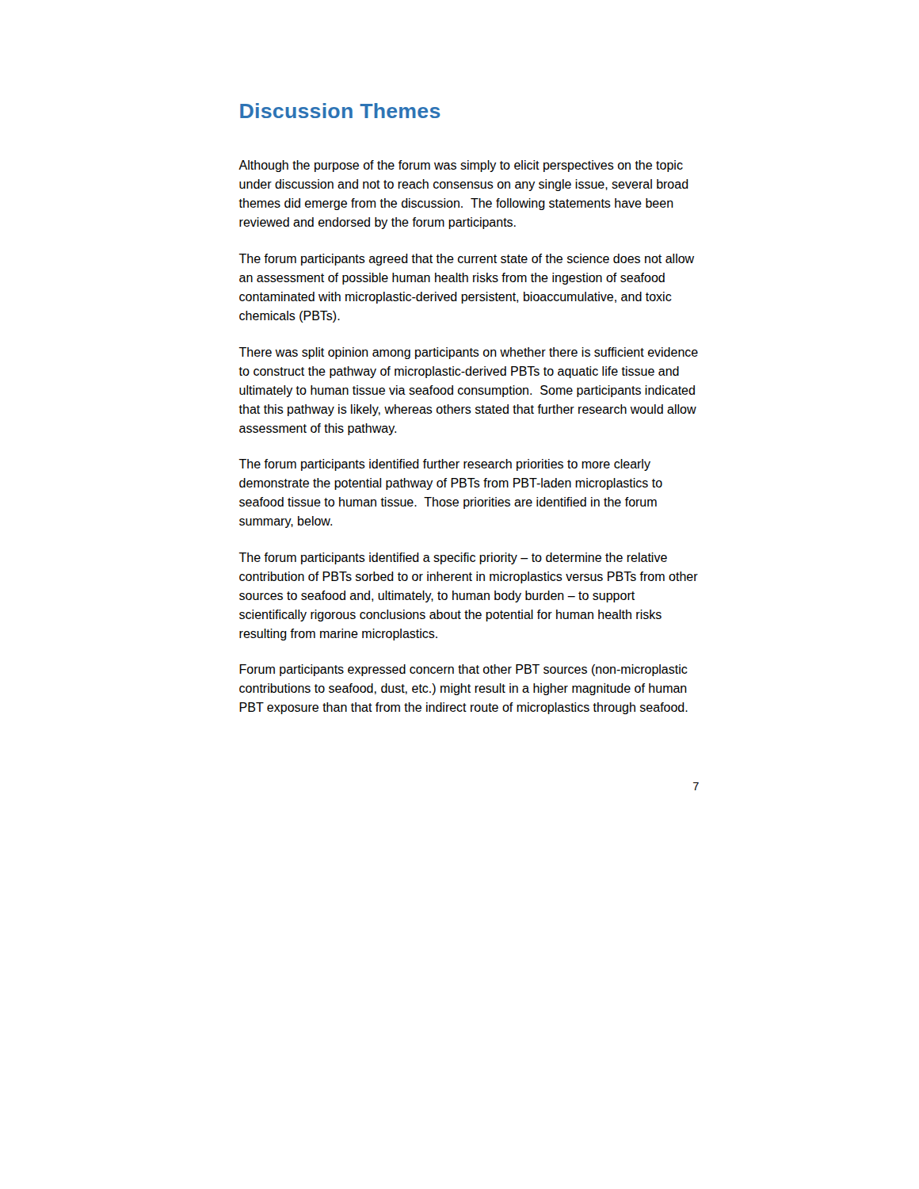Discussion Themes
Although the purpose of the forum was simply to elicit perspectives on the topic under discussion and not to reach consensus on any single issue, several broad themes did emerge from the discussion. The following statements have been reviewed and endorsed by the forum participants.
The forum participants agreed that the current state of the science does not allow an assessment of possible human health risks from the ingestion of seafood contaminated with microplastic-derived persistent, bioaccumulative, and toxic chemicals (PBTs).
There was split opinion among participants on whether there is sufficient evidence to construct the pathway of microplastic-derived PBTs to aquatic life tissue and ultimately to human tissue via seafood consumption. Some participants indicated that this pathway is likely, whereas others stated that further research would allow assessment of this pathway.
The forum participants identified further research priorities to more clearly demonstrate the potential pathway of PBTs from PBT-laden microplastics to seafood tissue to human tissue. Those priorities are identified in the forum summary, below.
The forum participants identified a specific priority – to determine the relative contribution of PBTs sorbed to or inherent in microplastics versus PBTs from other sources to seafood and, ultimately, to human body burden – to support scientifically rigorous conclusions about the potential for human health risks resulting from marine microplastics.
Forum participants expressed concern that other PBT sources (non-microplastic contributions to seafood, dust, etc.) might result in a higher magnitude of human PBT exposure than that from the indirect route of microplastics through seafood.
7